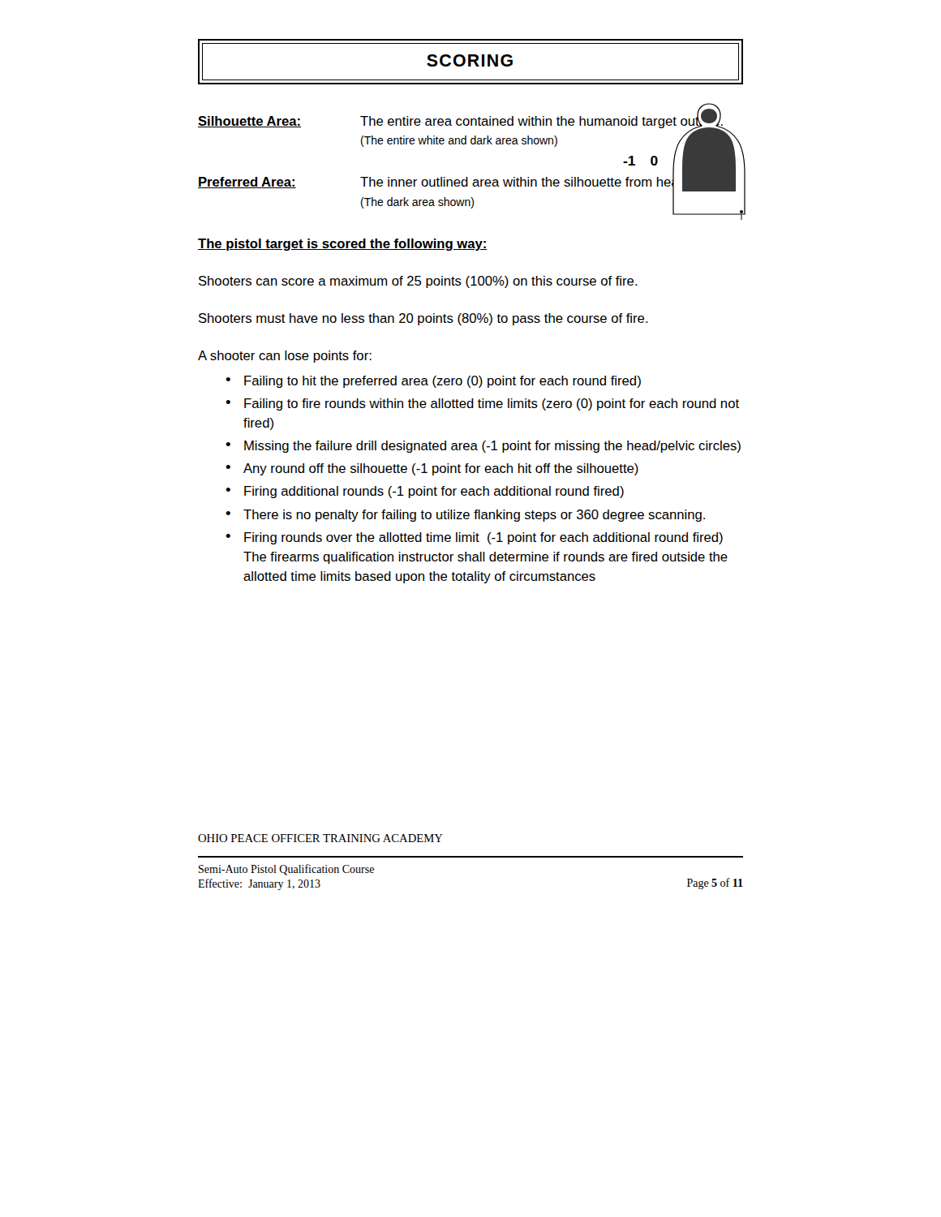SCORING
-10
Silhouette Area:
The entire area contained within the humanoid target outline. (The entire white and dark area shown)
Preferred Area:
The inner outlined area within the silhouette from head to hips. (The dark area shown)
The pistol target is scored the following way:
Shooters can score a maximum of 25 points (100%) on this course of fire.
Shooters must have no less than 20 points (80%) to pass the course of fire.
A shooter can lose points for:
Failing to hit the preferred area (zero (0) point for each round fired)
Failing to fire rounds within the allotted time limits (zero (0) point for each round not fired)
Missing the failure drill designated area (-1 point for missing the head/pelvic circles)
Any round off the silhouette (-1 point for each hit off the silhouette)
Firing additional rounds (-1 point for each additional round fired)
There is no penalty for failing to utilize flanking steps or 360 degree scanning.
Firing rounds over the allotted time limit (-1 point for each additional round fired) The firearms qualification instructor shall determine if rounds are fired outside the allotted time limits based upon the totality of circumstances
OHIO PEACE OFFICER TRAINING ACADEMY
Semi-Auto Pistol Qualification Course
Effective: January 1, 2013
Page 5 of 11